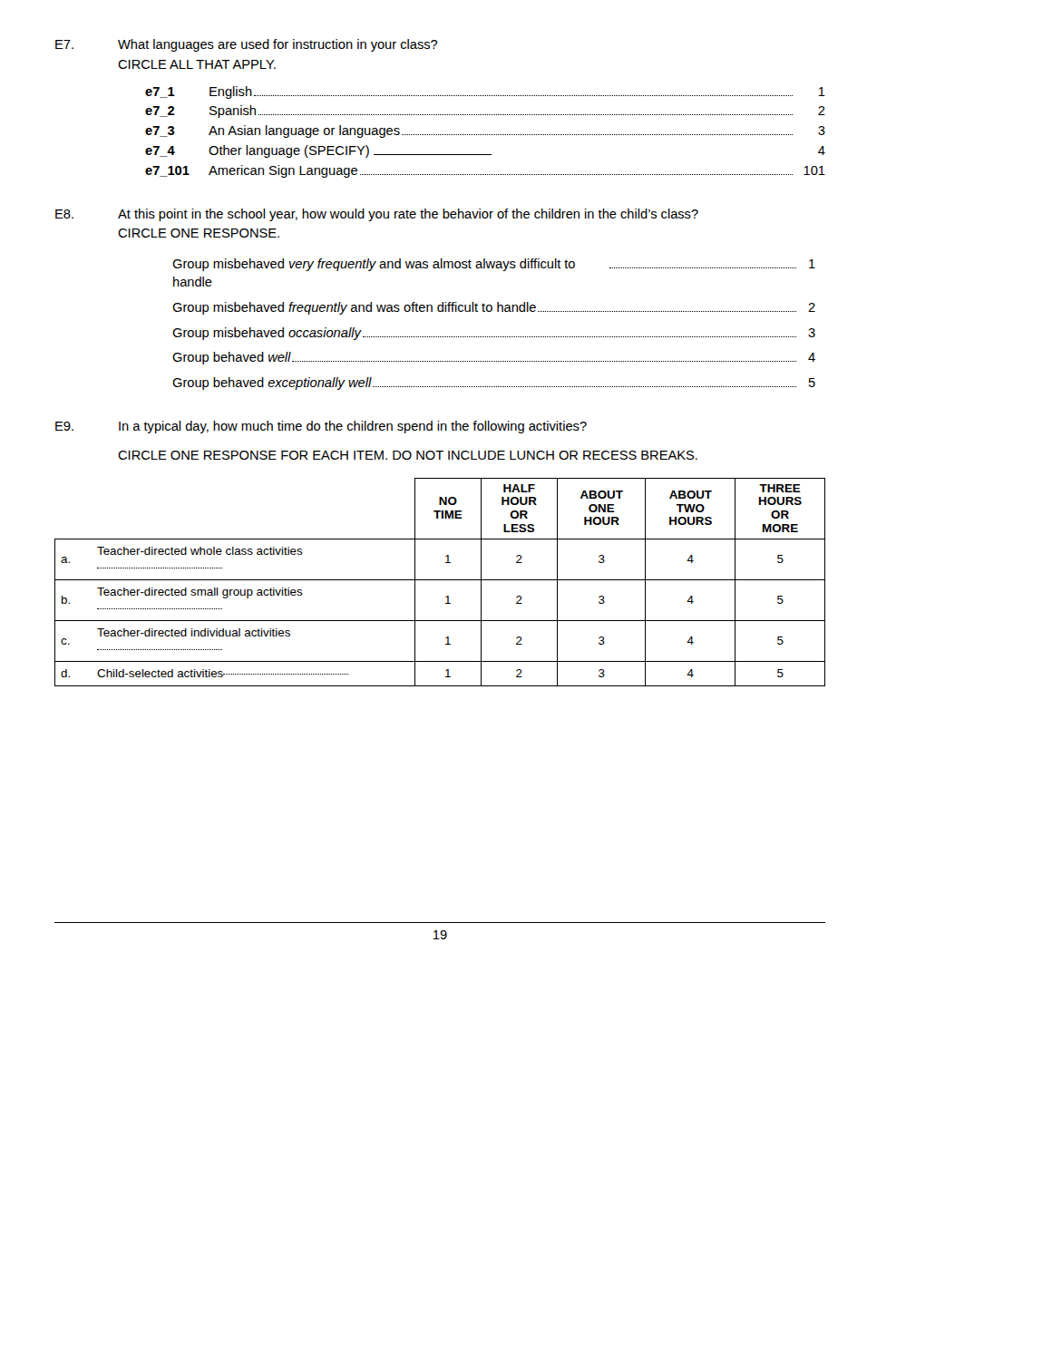E7.
What languages are used for instruction in your class?
CIRCLE ALL THAT APPLY.
e7_1 English 1
e7_2 Spanish 2
e7_3 An Asian language or languages 3
e7_4 Other language (SPECIFY) 4
e7_101 American Sign Language 101
E8.
At this point in the school year, how would you rate the behavior of the children in the child’s class?
CIRCLE ONE RESPONSE.
Group misbehaved very frequently and was almost always difficult to handle 1
Group misbehaved frequently and was often difficult to handle 2
Group misbehaved occasionally 3
Group behaved well 4
Group behaved exceptionally well 5
E9.
In a typical day, how much time do the children spend in the following activities?
CIRCLE ONE RESPONSE FOR EACH ITEM. DO NOT INCLUDE LUNCH OR RECESS BREAKS.
| | NO TIME | HALF HOUR OR LESS | ABOUT ONE HOUR | ABOUT TWO HOURS | THREE HOURS OR MORE |
| --- | --- | --- | --- | --- | --- |
| a. | Teacher-directed whole class activities | 1 | 2 | 3 | 4 | 5 |
| b. | Teacher-directed small group activities | 1 | 2 | 3 | 4 | 5 |
| c. | Teacher-directed individual activities | 1 | 2 | 3 | 4 | 5 |
| d. | Child-selected activities | 1 | 2 | 3 | 4 | 5 |
19